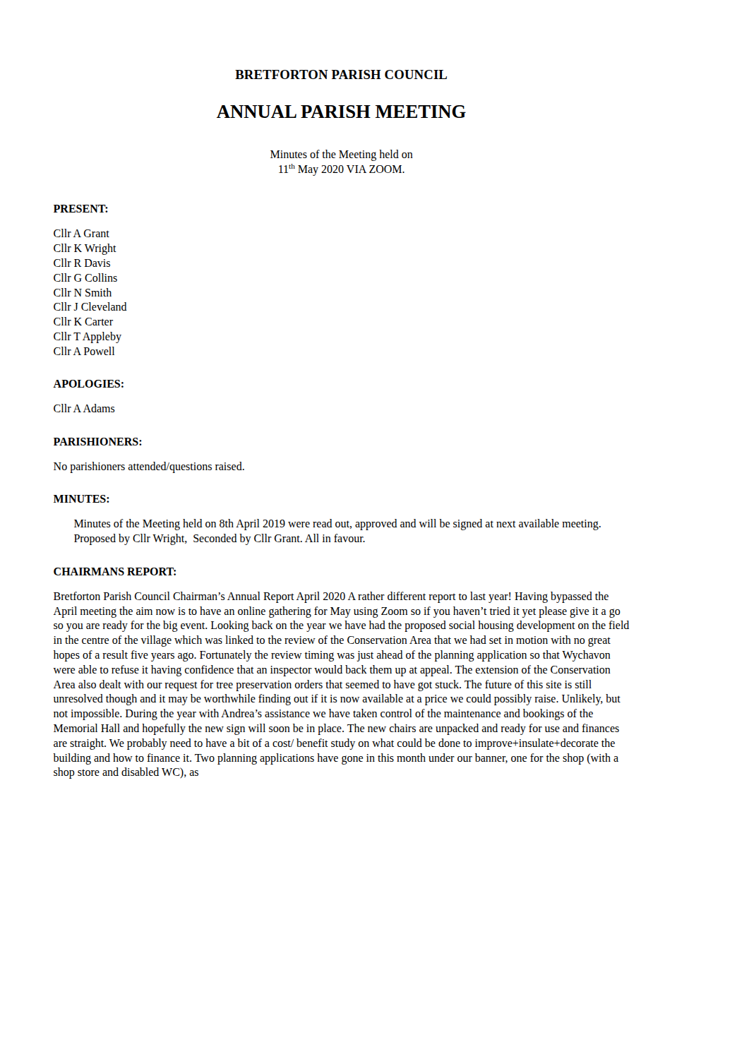BRETFORTON PARISH COUNCIL
ANNUAL PARISH MEETING
Minutes of the Meeting held on
11th May 2020 VIA ZOOM.
Present:
Cllr A Grant
Cllr K Wright
Cllr R Davis
Cllr G Collins
Cllr N Smith
Cllr J Cleveland
Cllr K Carter
Cllr T Appleby
Cllr A Powell
Apologies:
Cllr A Adams
Parishioners:
No parishioners attended/questions raised.
Minutes:
Minutes of the Meeting held on 8th April 2019 were read out, approved and will be signed at next available meeting. Proposed by Cllr Wright, Seconded by Cllr Grant. All in favour.
Chairmans Report:
Bretforton Parish Council Chairman’s Annual Report April 2020 A rather different report to last year! Having bypassed the April meeting the aim now is to have an online gathering for May using Zoom so if you haven’t tried it yet please give it a go so you are ready for the big event. Looking back on the year we have had the proposed social housing development on the field in the centre of the village which was linked to the review of the Conservation Area that we had set in motion with no great hopes of a result five years ago. Fortunately the review timing was just ahead of the planning application so that Wychavon were able to refuse it having confidence that an inspector would back them up at appeal. The extension of the Conservation Area also dealt with our request for tree preservation orders that seemed to have got stuck. The future of this site is still unresolved though and it may be worthwhile finding out if it is now available at a price we could possibly raise. Unlikely, but not impossible. During the year with Andrea’s assistance we have taken control of the maintenance and bookings of the Memorial Hall and hopefully the new sign will soon be in place. The new chairs are unpacked and ready for use and finances are straight. We probably need to have a bit of a cost/ benefit study on what could be done to improve+insulate+decorate the building and how to finance it. Two planning applications have gone in this month under our banner, one for the shop (with a shop store and disabled WC), as